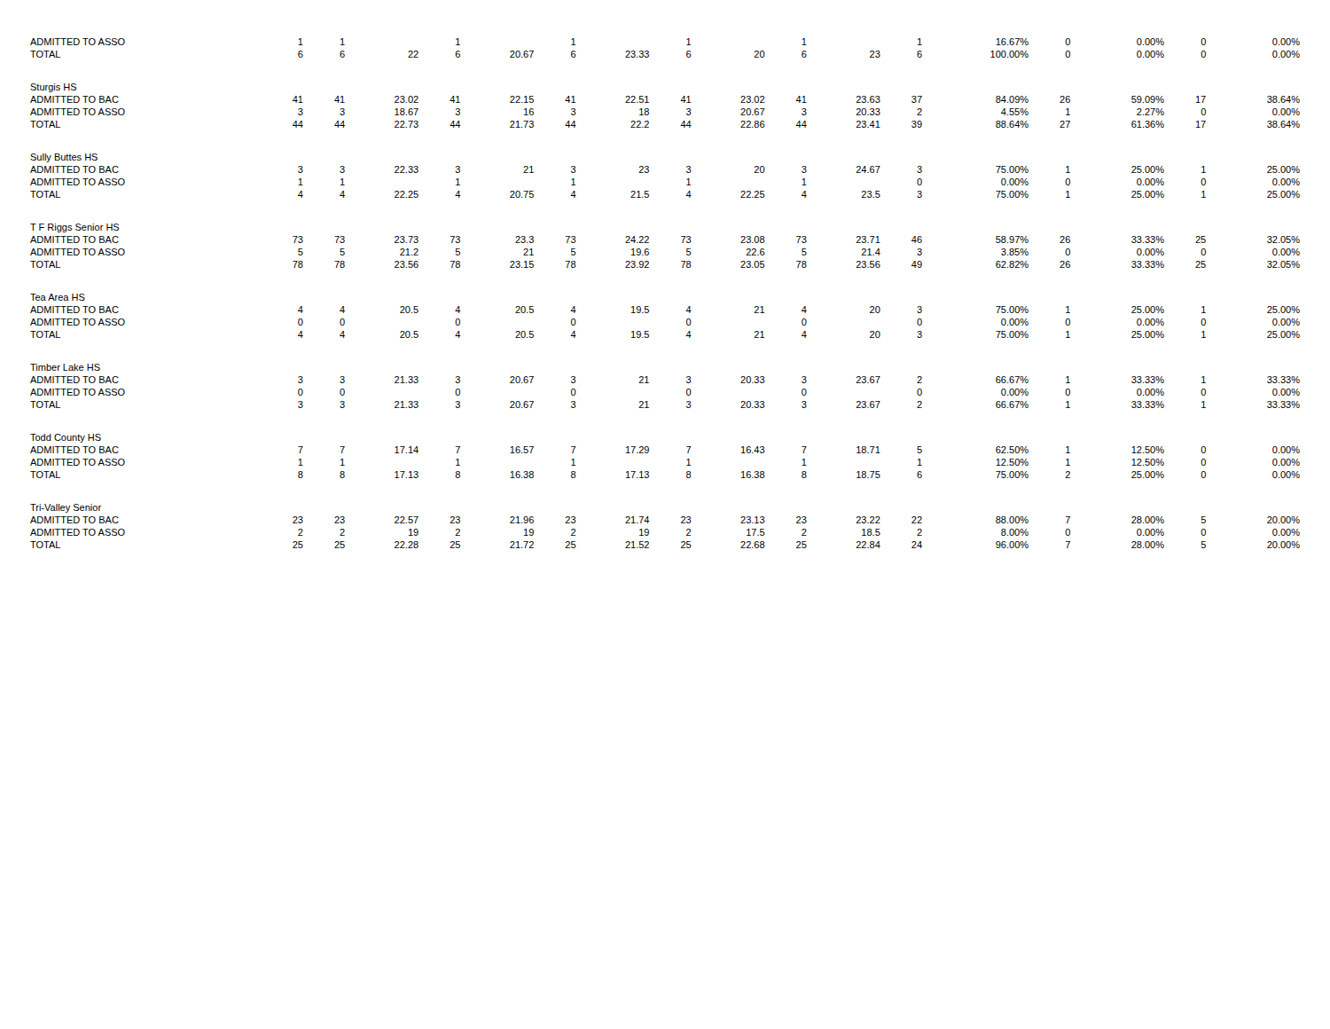| ADMITTED TO ASSO | 1 | 1 | | 1 | | 1 | | 1 | | 1 | | 1 | 16.67% | 0 | 0.00% | 0 | 0.00% |
| TOTAL | 6 | 6 | 22 | 6 | 20.67 | 6 | 23.33 | 6 | 20 | 6 | 23 | 6 | 100.00% | 0 | 0.00% | 0 | 0.00% |
| Sturgis HS |
| ADMITTED TO BAC | 41 | 41 | 23.02 | 41 | 22.15 | 41 | 22.51 | 41 | 23.02 | 41 | 23.63 | 37 | 84.09% | 26 | 59.09% | 17 | 38.64% |
| ADMITTED TO ASSO | 3 | 3 | 18.67 | 3 | 16 | 3 | 18 | 3 | 20.67 | 3 | 20.33 | 2 | 4.55% | 1 | 2.27% | 0 | 0.00% |
| TOTAL | 44 | 44 | 22.73 | 44 | 21.73 | 44 | 22.2 | 44 | 22.86 | 44 | 23.41 | 39 | 88.64% | 27 | 61.36% | 17 | 38.64% |
| Sully Buttes HS |
| ADMITTED TO BAC | 3 | 3 | 22.33 | 3 | 21 | 3 | 23 | 3 | 20 | 3 | 24.67 | 3 | 75.00% | 1 | 25.00% | 1 | 25.00% |
| ADMITTED TO ASSO | 1 | 1 | | 1 | | 1 | | 1 | | 1 | | 0 | 0.00% | 0 | 0.00% | 0 | 0.00% |
| TOTAL | 4 | 4 | 22.25 | 4 | 20.75 | 4 | 21.5 | 4 | 22.25 | 4 | 23.5 | 3 | 75.00% | 1 | 25.00% | 1 | 25.00% |
| T F Riggs Senior HS |
| ADMITTED TO BAC | 73 | 73 | 23.73 | 73 | 23.3 | 73 | 24.22 | 73 | 23.08 | 73 | 23.71 | 46 | 58.97% | 26 | 33.33% | 25 | 32.05% |
| ADMITTED TO ASSO | 5 | 5 | 21.2 | 5 | 21 | 5 | 19.6 | 5 | 22.6 | 5 | 21.4 | 3 | 3.85% | 0 | 0.00% | 0 | 0.00% |
| TOTAL | 78 | 78 | 23.56 | 78 | 23.15 | 78 | 23.92 | 78 | 23.05 | 78 | 23.56 | 49 | 62.82% | 26 | 33.33% | 25 | 32.05% |
| Tea Area HS |
| ADMITTED TO BAC | 4 | 4 | 20.5 | 4 | 20.5 | 4 | 19.5 | 4 | 21 | 4 | 20 | 3 | 75.00% | 1 | 25.00% | 1 | 25.00% |
| ADMITTED TO ASSO | 0 | 0 | | 0 | | 0 | | 0 | | 0 | | 0 | 0.00% | 0 | 0.00% | 0 | 0.00% |
| TOTAL | 4 | 4 | 20.5 | 4 | 20.5 | 4 | 19.5 | 4 | 21 | 4 | 20 | 3 | 75.00% | 1 | 25.00% | 1 | 25.00% |
| Timber Lake HS |
| ADMITTED TO BAC | 3 | 3 | 21.33 | 3 | 20.67 | 3 | 21 | 3 | 20.33 | 3 | 23.67 | 2 | 66.67% | 1 | 33.33% | 1 | 33.33% |
| ADMITTED TO ASSO | 0 | 0 | | 0 | | 0 | | 0 | | 0 | | 0 | 0.00% | 0 | 0.00% | 0 | 0.00% |
| TOTAL | 3 | 3 | 21.33 | 3 | 20.67 | 3 | 21 | 3 | 20.33 | 3 | 23.67 | 2 | 66.67% | 1 | 33.33% | 1 | 33.33% |
| Todd County HS |
| ADMITTED TO BAC | 7 | 7 | 17.14 | 7 | 16.57 | 7 | 17.29 | 7 | 16.43 | 7 | 18.71 | 5 | 62.50% | 1 | 12.50% | 0 | 0.00% |
| ADMITTED TO ASSO | 1 | 1 | | 1 | | 1 | | 1 | | 1 | | 1 | 12.50% | 1 | 12.50% | 0 | 0.00% |
| TOTAL | 8 | 8 | 17.13 | 8 | 16.38 | 8 | 17.13 | 8 | 16.38 | 8 | 18.75 | 6 | 75.00% | 2 | 25.00% | 0 | 0.00% |
| Tri-Valley Senior |
| ADMITTED TO BAC | 23 | 23 | 22.57 | 23 | 21.96 | 23 | 21.74 | 23 | 23.13 | 23 | 23.22 | 22 | 88.00% | 7 | 28.00% | 5 | 20.00% |
| ADMITTED TO ASSO | 2 | 2 | 19 | 2 | 19 | 2 | 19 | 2 | 17.5 | 2 | 18.5 | 2 | 8.00% | 0 | 0.00% | 0 | 0.00% |
| TOTAL | 25 | 25 | 22.28 | 25 | 21.72 | 25 | 21.52 | 25 | 22.68 | 25 | 22.84 | 24 | 96.00% | 7 | 28.00% | 5 | 20.00% |